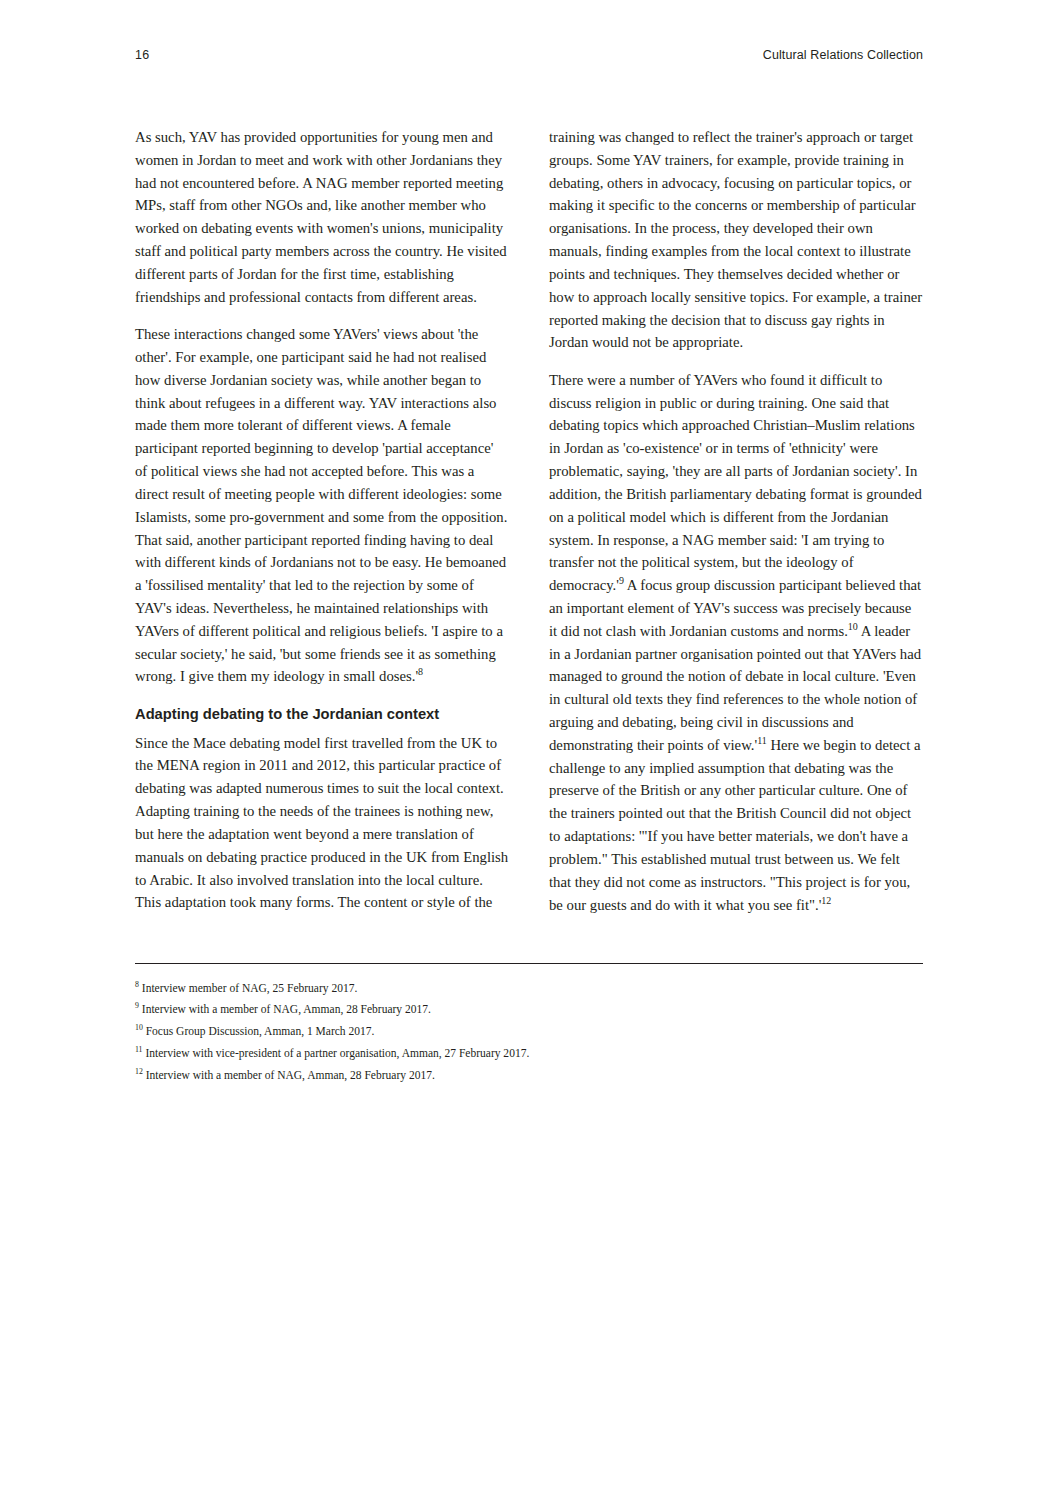16 Cultural Relations Collection
As such, YAV has provided opportunities for young men and women in Jordan to meet and work with other Jordanians they had not encountered before. A NAG member reported meeting MPs, staff from other NGOs and, like another member who worked on debating events with women's unions, municipality staff and political party members across the country. He visited different parts of Jordan for the first time, establishing friendships and professional contacts from different areas.
These interactions changed some YAVers' views about 'the other'. For example, one participant said he had not realised how diverse Jordanian society was, while another began to think about refugees in a different way. YAV interactions also made them more tolerant of different views. A female participant reported beginning to develop 'partial acceptance' of political views she had not accepted before. This was a direct result of meeting people with different ideologies: some Islamists, some pro-government and some from the opposition. That said, another participant reported finding having to deal with different kinds of Jordanians not to be easy. He bemoaned a 'fossilised mentality' that led to the rejection by some of YAV's ideas. Nevertheless, he maintained relationships with YAVers of different political and religious beliefs. 'I aspire to a secular society,' he said, 'but some friends see it as something wrong. I give them my ideology in small doses.'8
Adapting debating to the Jordanian context
Since the Mace debating model first travelled from the UK to the MENA region in 2011 and 2012, this particular practice of debating was adapted numerous times to suit the local context. Adapting training to the needs of the trainees is nothing new, but here the adaptation went beyond a mere translation of manuals on debating practice produced in the UK from English to Arabic. It also involved translation into the local culture. This adaptation took many forms. The content or style of the training was changed to reflect the trainer's approach or target groups. Some YAV trainers, for example, provide training in debating, others in advocacy, focusing on particular topics, or making it specific to the concerns or membership of particular organisations. In the process, they developed their own manuals, finding examples from the local context to illustrate points and techniques. They themselves decided whether or how to approach locally sensitive topics. For example, a trainer reported making the decision that to discuss gay rights in Jordan would not be appropriate.
There were a number of YAVers who found it difficult to discuss religion in public or during training. One said that debating topics which approached Christian–Muslim relations in Jordan as 'co-existence' or in terms of 'ethnicity' were problematic, saying, 'they are all parts of Jordanian society'. In addition, the British parliamentary debating format is grounded on a political model which is different from the Jordanian system. In response, a NAG member said: 'I am trying to transfer not the political system, but the ideology of democracy.'9 A focus group discussion participant believed that an important element of YAV's success was precisely because it did not clash with Jordanian customs and norms.10 A leader in a Jordanian partner organisation pointed out that YAVers had managed to ground the notion of debate in local culture. 'Even in cultural old texts they find references to the whole notion of arguing and debating, being civil in discussions and demonstrating their points of view.'11 Here we begin to detect a challenge to any implied assumption that debating was the preserve of the British or any other particular culture. One of the trainers pointed out that the British Council did not object to adaptations: '"If you have better materials, we don't have a problem." This established mutual trust between us. We felt that they did not come as instructors. "This project is for you, be our guests and do with it what you see fit".'12
8 Interview member of NAG, 25 February 2017.
9 Interview with a member of NAG, Amman, 28 February 2017.
10 Focus Group Discussion, Amman, 1 March 2017.
11 Interview with vice-president of a partner organisation, Amman, 27 February 2017.
12 Interview with a member of NAG, Amman, 28 February 2017.